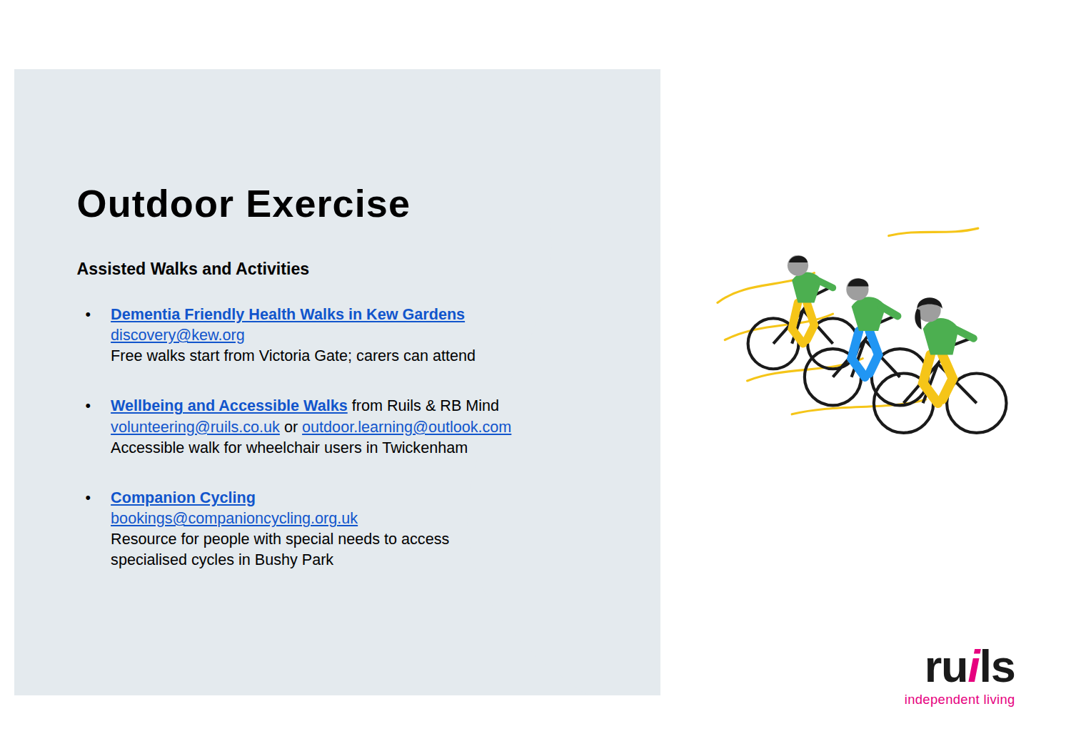Outdoor Exercise
Assisted Walks and Activities
Dementia Friendly Health Walks in Kew Gardens
discovery@kew.org
Free walks start from Victoria Gate; carers can attend
Wellbeing and Accessible Walks from Ruils & RB Mind
volunteering@ruils.co.uk or outdoor.learning@outlook.com
Accessible walk for wheelchair users in Twickenham
Companion Cycling
bookings@companioncycling.org.uk
Resource for people with special needs to access
specialised cycles in Bushy Park
ruils
independent living